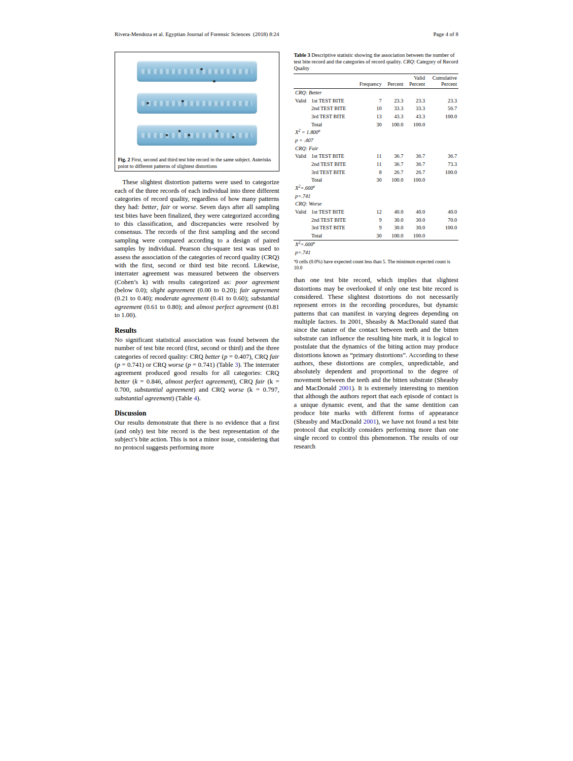Rivera-Mendoza et al. Egyptian Journal of Forensic Sciences (2018) 8:24
Page 4 of 8
* * * * * * * * *
Fig. 2 First, second and third test bite record in the same subject. Asterisks point to different patterns of slightest distortions
These slightest distortion patterns were used to categorize each of the three records of each individual into three different categories of record quality, regardless of how many patterns they had: better, fair or worse. Seven days after all sampling test bites have been finalized, they were categorized according to this classification, and discrepancies were resolved by consensus. The records of the first sampling and the second sampling were compared according to a design of paired samples by individual. Pearson chi-square test was used to assess the association of the categories of record quality (CRQ) with the first, second or third test bite record. Likewise, interrater agreement was measured between the observers (Cohen’s k) with results categorized as: poor agreement (below 0.0); slight agreement (0.00 to 0.20); fair agreement (0.21 to 0.40); moderate agreement (0.41 to 0.60); substantial agreement (0.61 to 0.80); and almost perfect agreement (0.81 to 1.00).
Results
No significant statistical association was found between the number of test bite record (first, second or third) and the three categories of record quality: CRQ better (p = 0.407), CRQ fair (p = 0.741) or CRQ worse (p = 0.741) (Table 3). The interrater agreement produced good results for all categories: CRQ better (k = 0.846, almost perfect agreement), CRQ fair (k = 0.700, substantial agreement) and CRQ worse (k = 0.797, substantial agreement) (Table 4).
Discussion
Our results demonstrate that there is no evidence that a first (and only) test bite record is the best representation of the subject’s bite action. This is not a minor issue, considering that no protocol suggests performing more
Table 3 Descriptive statistic showing the association between the number of test bite record and the categories of record quality. CRQ: Category of Record Quality
| | Frequency | Percent | Valid Percent | Cumulative Percent |
| --- | --- | --- | --- | --- |
| CRQ: Better |
| Valid | 1st TEST BITE | 7 | 23.3 | 23.3 | 23.3 |
| | 2nd TEST BITE | 10 | 33.3 | 33.3 | 56.7 |
| | 3rd TEST BITE | 13 | 43.3 | 43.3 | 100.0 |
| | Total | 30 | 100.0 | 100.0 | |
| X 2 = 1.800 a |
| p = .407 |
| CRQ: Fair |
| Valid | 1st TEST BITE | 11 | 36.7 | 36.7 | 36.7 |
| | 2nd TEST BITE | 11 | 36.7 | 36.7 | 73.3 |
| | 3rd TEST BITE | 8 | 26.7 | 26.7 | 100.0 |
| | Total | 30 | 100.0 | 100.0 | |
| X 2 =.600 a |
| p=.741 |
| CRQ: Worse |
| Valid | 1st TEST BITE | 12 | 40.0 | 40.0 | 40.0 |
| | 2nd TEST BITE | 9 | 30.0 | 30.0 | 70.0 |
| | 3rd TEST BITE | 9 | 30.0 | 30.0 | 100.0 |
| | Total | 30 | 100.0 | 100.0 | |
| X 2 =.600 a |
| p=.741 |
a0 cells (0.0%) have expected count less than 5. The minimum expected count is 10.0
than one test bite record, which implies that slightest distortions may be overlooked if only one test bite record is considered. These slightest distortions do not necessarily represent errors in the recording procedures, but dynamic patterns that can manifest in varying degrees depending on multiple factors. In 2001, Sheasby & MacDonald stated that since the nature of the contact between teeth and the bitten substrate can influence the resulting bite mark, it is logical to postulate that the dynamics of the biting action may produce distortions known as “primary distortions”. According to these authors, these distortions are complex, unpredictable, and absolutely dependent and proportional to the degree of movement between the teeth and the bitten substrate (Sheasby and MacDonald 2001). It is extremely interesting to mention that although the authors report that each episode of contact is a unique dynamic event, and that the same dentition can produce bite marks with different forms of appearance (Sheasby and MacDonald 2001), we have not found a test bite protocol that explicitly considers performing more than one single record to control this phenomenon. The results of our research